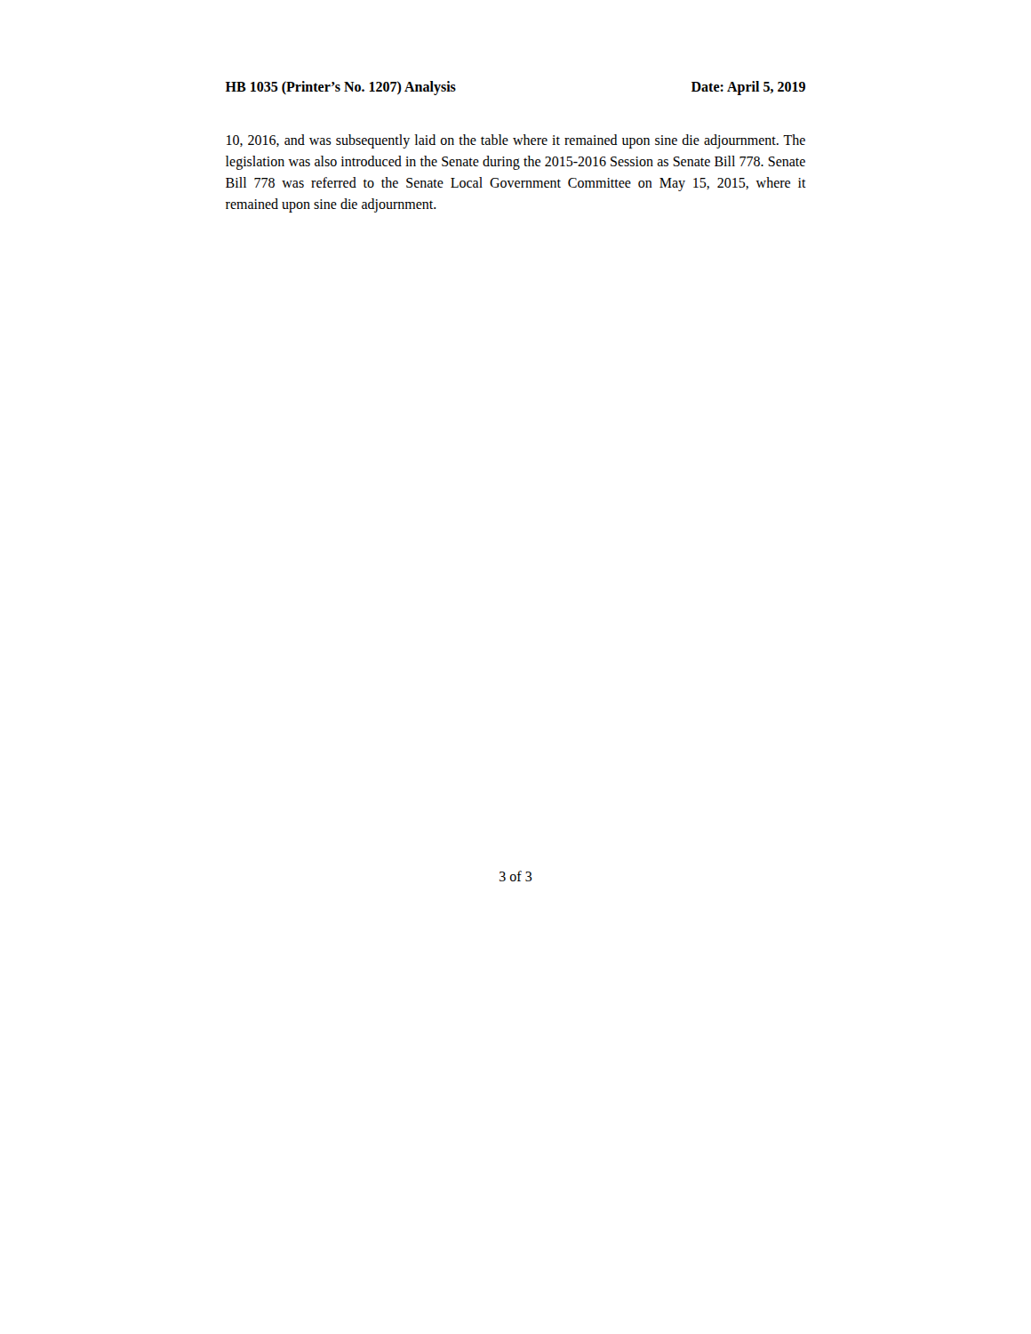HB 1035 (Printer’s No. 1207) Analysis
Date: April 5, 2019
10, 2016, and was subsequently laid on the table where it remained upon sine die adjournment. The legislation was also introduced in the Senate during the 2015-2016 Session as Senate Bill 778. Senate Bill 778 was referred to the Senate Local Government Committee on May 15, 2015, where it remained upon sine die adjournment.
3 of 3